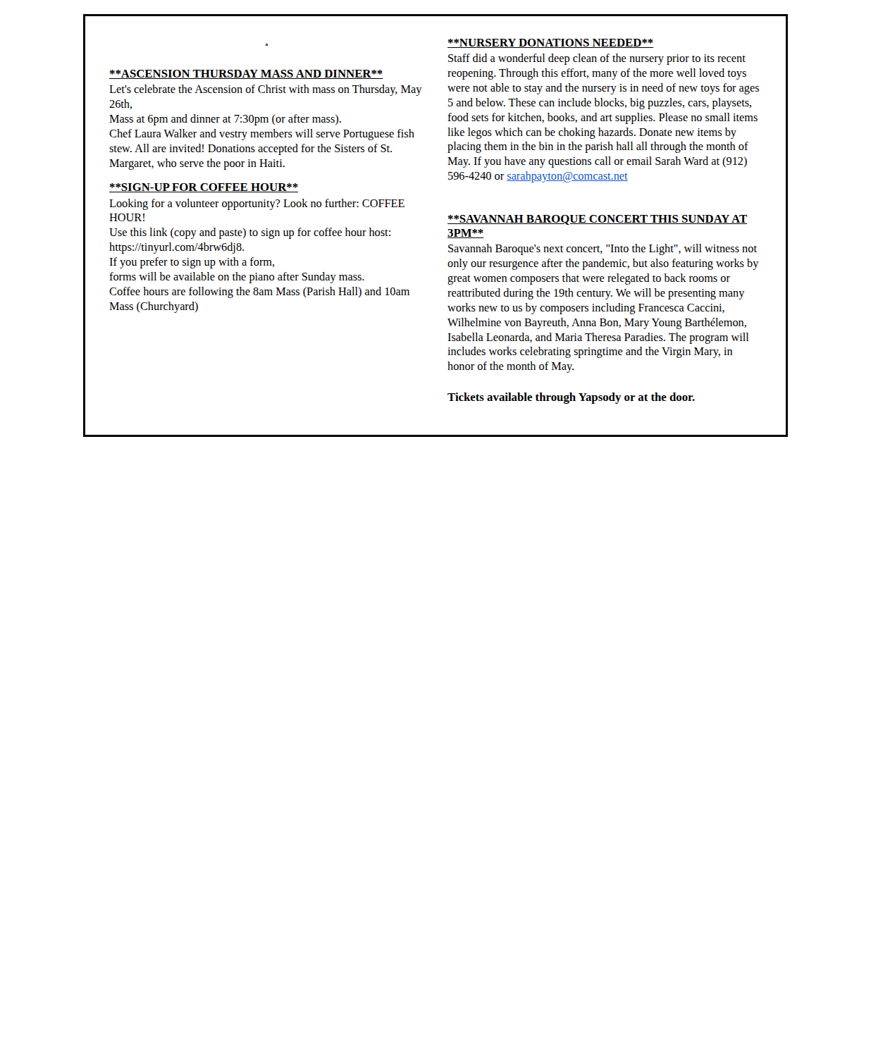**Ascension Thursday Mass and Dinner**
Let's celebrate the Ascension of Christ with mass on Thursday, May 26th,
Mass at 6pm and dinner at 7:30pm (or after mass).
Chef Laura Walker and vestry members will serve Portuguese fish stew. All are invited! Donations accepted for the Sisters of St. Margaret, who serve the poor in Haiti.
**Sign-up for Coffee Hour**
Looking for a volunteer opportunity? Look no further: COFFEE HOUR!
Use this link (copy and paste) to sign up for coffee hour host:
https://tinyurl.com/4brw6dj8.
If you prefer to sign up with a form,
forms will be available on the piano after Sunday mass.
Coffee hours are following the 8am Mass (Parish Hall) and 10am Mass (Churchyard)
**Nursery Donations Needed**
Staff did a wonderful deep clean of the nursery prior to its recent reopening. Through this effort, many of the more well loved toys were not able to stay and the nursery is in need of new toys for ages 5 and below. These can include blocks, big puzzles, cars, playsets, food sets for kitchen, books, and art supplies. Please no small items like legos which can be choking hazards. Donate new items by placing them in the bin in the parish hall all through the month of May. If you have any questions call or email Sarah Ward at (912) 596-4240 or sarahpayton@comcast.net
**Savannah Baroque Concert This Sunday at 3pm**
Savannah Baroque's next concert, "Into the Light", will witness not only our resurgence after the pandemic, but also featuring works by great women composers that were relegated to back rooms or reattributed during the 19th century. We will be presenting many works new to us by composers including Francesca Caccini, Wilhelmine von Bayreuth, Anna Bon, Mary Young Barthélemon, Isabella Leonarda, and Maria Theresa Paradies. The program will includes works celebrating springtime and the Virgin Mary, in honor of the month of May.
Tickets available through Yapsody or at the door.